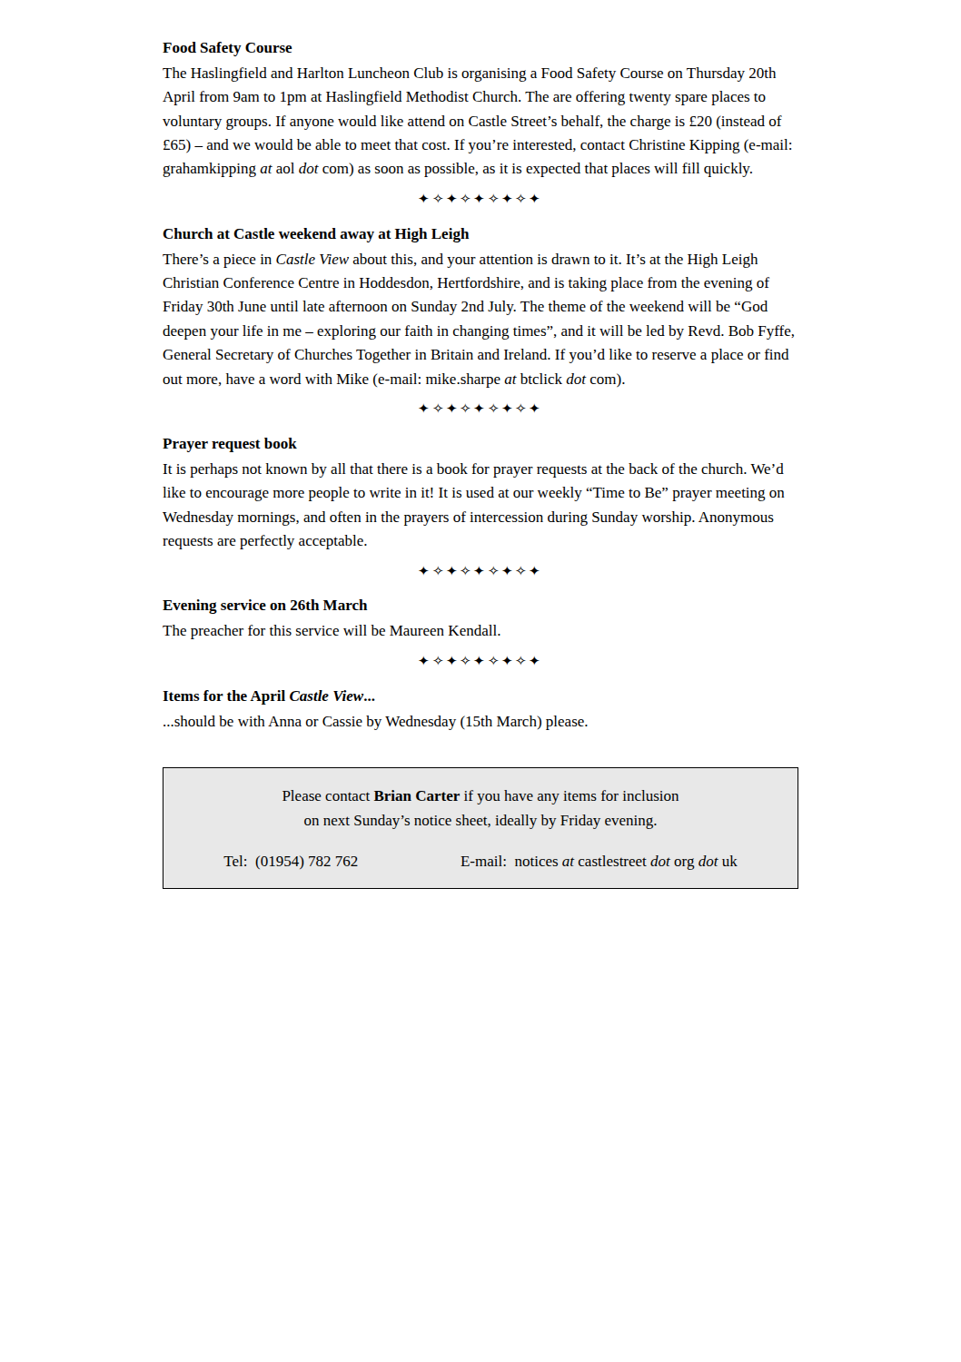Food Safety Course
The Haslingfield and Harlton Luncheon Club is organising a Food Safety Course on Thursday 20th April from 9am to 1pm at Haslingfield Methodist Church. The are offering twenty spare places to voluntary groups. If anyone would like attend on Castle Street’s behalf, the charge is £20 (instead of £65) – and we would be able to meet that cost. If you’re interested, contact Christine Kipping (e-mail: grahamkipping at aol dot com) as soon as possible, as it is expected that places will fill quickly.
✦✧✦✧✦✧✦✧✦
Church at Castle weekend away at High Leigh
There’s a piece in Castle View about this, and your attention is drawn to it. It’s at the High Leigh Christian Conference Centre in Hoddesdon, Hertfordshire, and is taking place from the evening of Friday 30th June until late afternoon on Sunday 2nd July. The theme of the weekend will be “God deepen your life in me – exploring our faith in changing times”, and it will be led by Revd. Bob Fyffe, General Secretary of Churches Together in Britain and Ireland. If you’d like to reserve a place or find out more, have a word with Mike (e-mail: mike.sharpe at btclick dot com).
✦✧✦✧✦✧✦✧✦
Prayer request book
It is perhaps not known by all that there is a book for prayer requests at the back of the church. We’d like to encourage more people to write in it! It is used at our weekly “Time to Be” prayer meeting on Wednesday mornings, and often in the prayers of intercession during Sunday worship. Anonymous requests are perfectly acceptable.
✦✧✦✧✦✧✦✧✦
Evening service on 26th March
The preacher for this service will be Maureen Kendall.
✦✧✦✧✦✧✦✧✦
Items for the April Castle View...
...should be with Anna or Cassie by Wednesday (15th March) please.
Please contact Brian Carter if you have any items for inclusion
on next Sunday’s notice sheet, ideally by Friday evening.
Tel: (01954) 782 762 E-mail: notices at castlestreet dot org dot uk